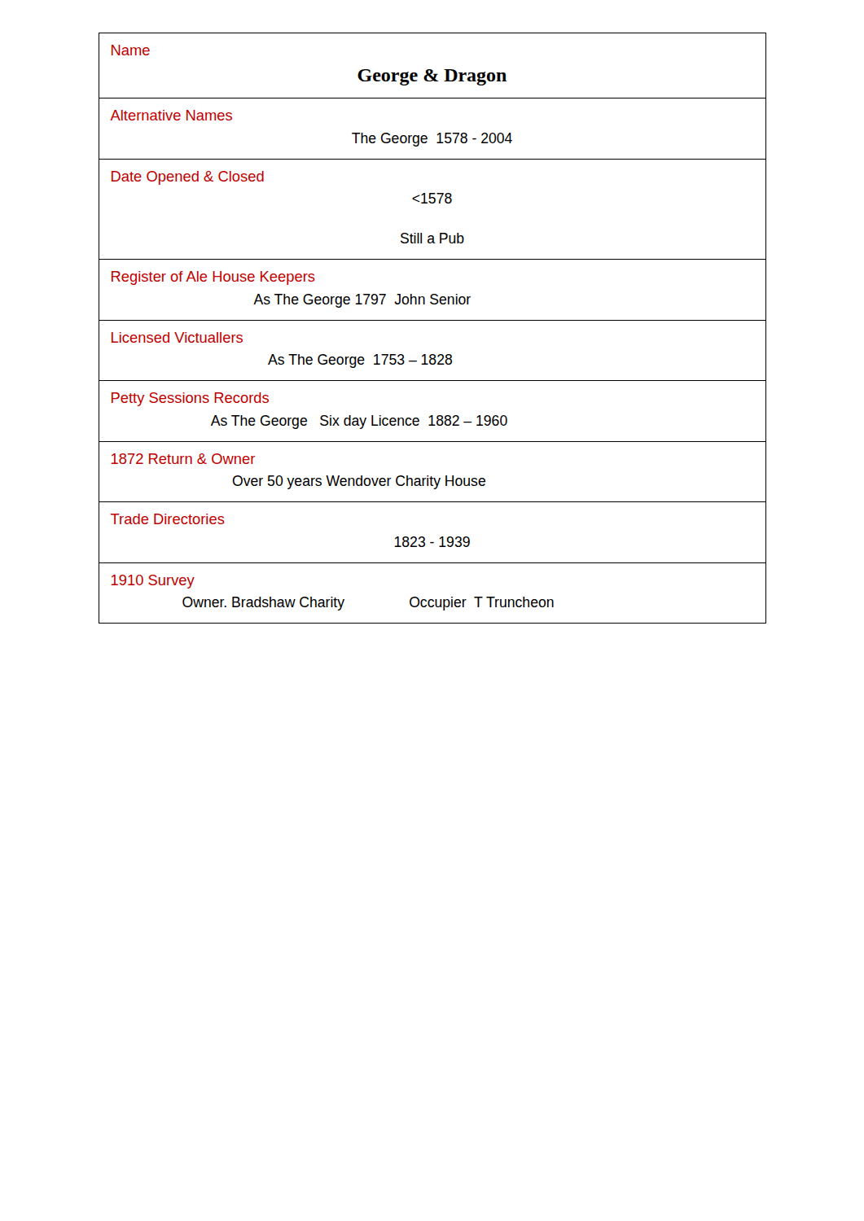| Name George & Dragon |
| Alternative Names The George 1578 - 2004 |
| Date Opened & Closed <1578 Still a Pub |
| Register of Ale House Keepers As The George 1797 John Senior |
| Licensed Victuallers As The George 1753 – 1828 |
| Petty Sessions Records As The George Six day Licence 1882 – 1960 |
| 1872 Return & Owner Over 50 years Wendover Charity House |
| Trade Directories 1823 - 1939 |
| 1910 Survey Owner. Bradshaw Charity Occupier T Truncheon |